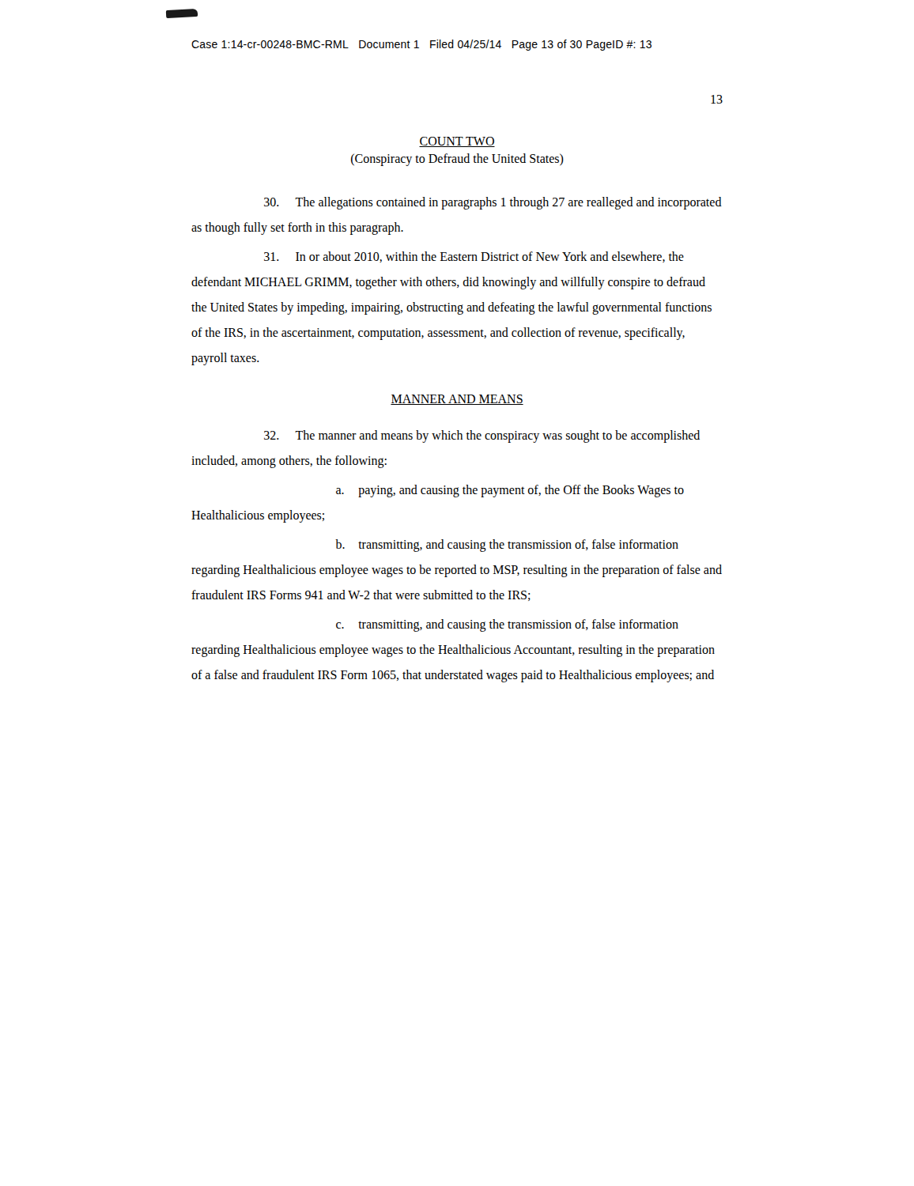Case 1:14-cr-00248-BMC-RML Document 1 Filed 04/25/14 Page 13 of 30 PageID #: 13
13
COUNT TWO
(Conspiracy to Defraud the United States)
30. The allegations contained in paragraphs 1 through 27 are realleged and incorporated as though fully set forth in this paragraph.
31. In or about 2010, within the Eastern District of New York and elsewhere, the defendant MICHAEL GRIMM, together with others, did knowingly and willfully conspire to defraud the United States by impeding, impairing, obstructing and defeating the lawful governmental functions of the IRS, in the ascertainment, computation, assessment, and collection of revenue, specifically, payroll taxes.
MANNER AND MEANS
32. The manner and means by which the conspiracy was sought to be accomplished included, among others, the following:
a. paying, and causing the payment of, the Off the Books Wages to Healthalicious employees;
b. transmitting, and causing the transmission of, false information regarding Healthalicious employee wages to be reported to MSP, resulting in the preparation of false and fraudulent IRS Forms 941 and W-2 that were submitted to the IRS;
c. transmitting, and causing the transmission of, false information regarding Healthalicious employee wages to the Healthalicious Accountant, resulting in the preparation of a false and fraudulent IRS Form 1065, that understated wages paid to Healthalicious employees; and